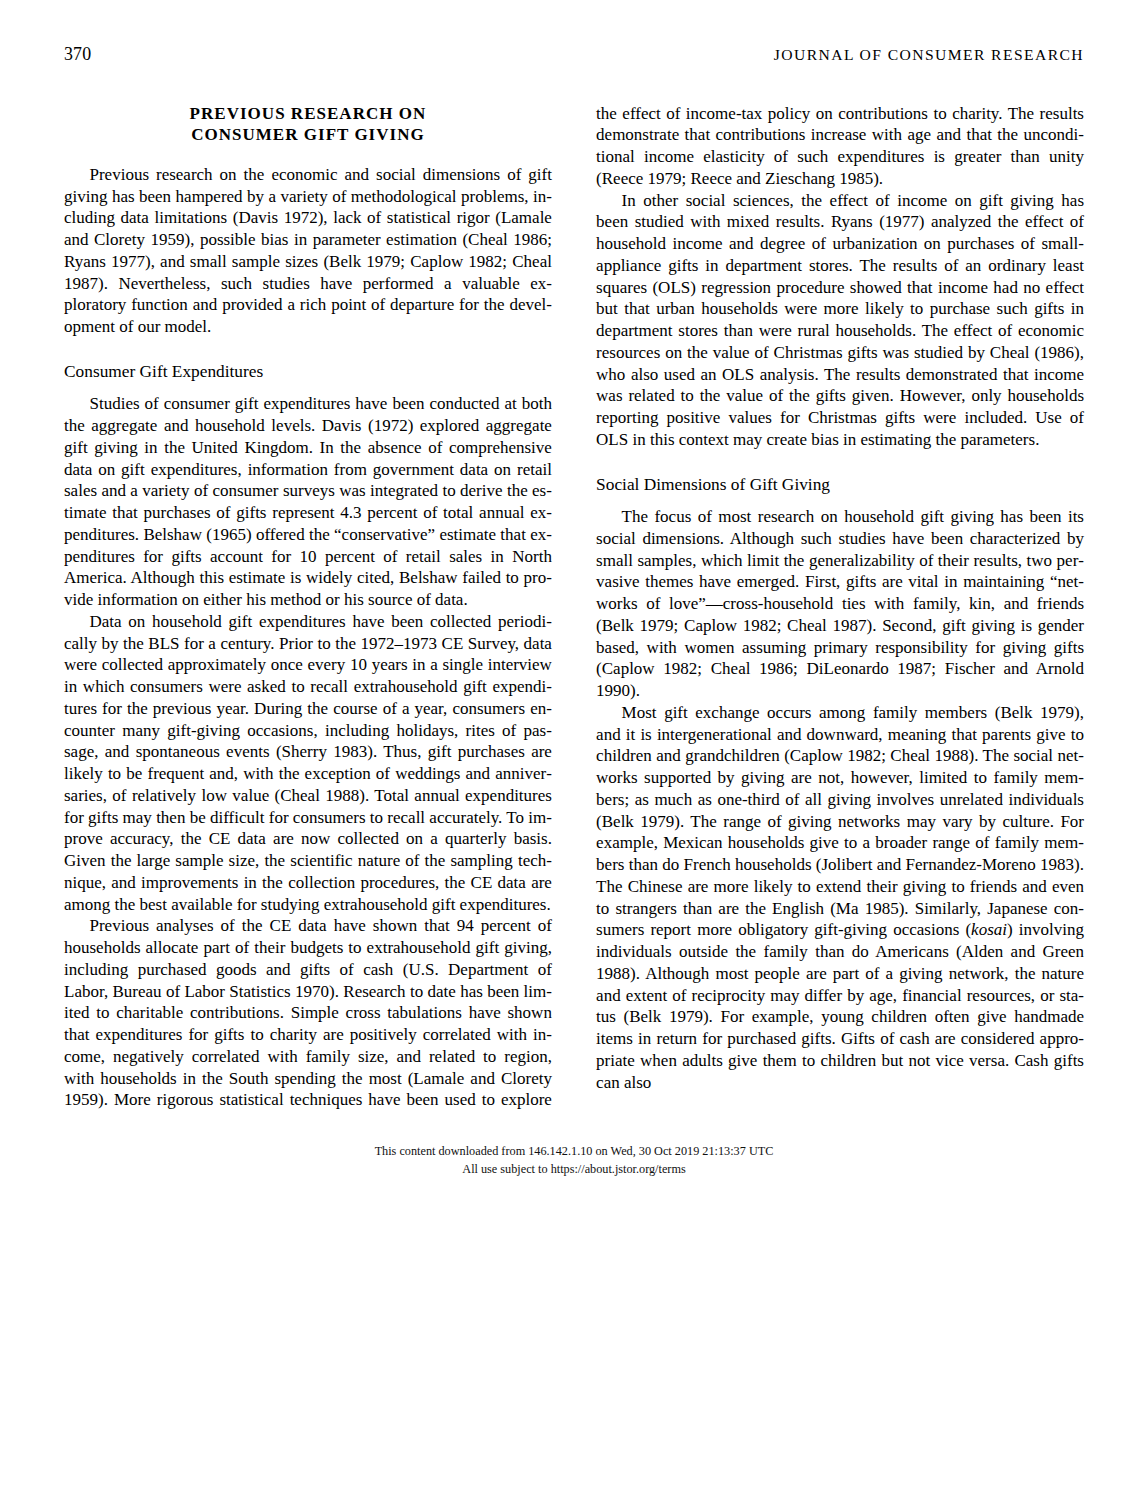370
Journal of Consumer Research
Previous Research on
Consumer Gift Giving
Previous research on the economic and social dimensions of gift giving has been hampered by a variety of methodological problems, including data limitations (Davis 1972), lack of statistical rigor (Lamale and Clorety 1959), possible bias in parameter estimation (Cheal 1986; Ryans 1977), and small sample sizes (Belk 1979; Caplow 1982; Cheal 1987). Nevertheless, such studies have performed a valuable exploratory function and provided a rich point of departure for the development of our model.
Consumer Gift Expenditures
Studies of consumer gift expenditures have been conducted at both the aggregate and household levels. Davis (1972) explored aggregate gift giving in the United Kingdom. In the absence of comprehensive data on gift expenditures, information from government data on retail sales and a variety of consumer surveys was integrated to derive the estimate that purchases of gifts represent 4.3 percent of total annual expenditures. Belshaw (1965) offered the “conservative” estimate that expenditures for gifts account for 10 percent of retail sales in North America. Although this estimate is widely cited, Belshaw failed to provide information on either his method or his source of data.
Data on household gift expenditures have been collected periodically by the BLS for a century. Prior to the 1972–1973 CE Survey, data were collected approximately once every 10 years in a single interview in which consumers were asked to recall extrahousehold gift expenditures for the previous year. During the course of a year, consumers encounter many gift-giving occasions, including holidays, rites of passage, and spontaneous events (Sherry 1983). Thus, gift purchases are likely to be frequent and, with the exception of weddings and anniversaries, of relatively low value (Cheal 1988). Total annual expenditures for gifts may then be difficult for consumers to recall accurately. To improve accuracy, the CE data are now collected on a quarterly basis. Given the large sample size, the scientific nature of the sampling technique, and improvements in the collection procedures, the CE data are among the best available for studying extrahousehold gift expenditures.
Previous analyses of the CE data have shown that 94 percent of households allocate part of their budgets to extrahousehold gift giving, including purchased goods and gifts of cash (U.S. Department of Labor, Bureau of Labor Statistics 1970). Research to date has been limited to charitable contributions. Simple cross tabulations have shown that expenditures for gifts to charity are positively correlated with income, negatively correlated with family size, and related to region, with households in the South spending the most (Lamale and Clorety 1959). More rigorous statistical techniques have been used to explore the effect of income-tax policy on contributions to charity. The results demonstrate that contributions increase with age and that the unconditional income elasticity of such expenditures is greater than unity (Reece 1979; Reece and Zieschang 1985).
In other social sciences, the effect of income on gift giving has been studied with mixed results. Ryans (1977) analyzed the effect of household income and degree of urbanization on purchases of small-appliance gifts in department stores. The results of an ordinary least squares (OLS) regression procedure showed that income had no effect but that urban households were more likely to purchase such gifts in department stores than were rural households. The effect of economic resources on the value of Christmas gifts was studied by Cheal (1986), who also used an OLS analysis. The results demonstrated that income was related to the value of the gifts given. However, only households reporting positive values for Christmas gifts were included. Use of OLS in this context may create bias in estimating the parameters.
Social Dimensions of Gift Giving
The focus of most research on household gift giving has been its social dimensions. Although such studies have been characterized by small samples, which limit the generalizability of their results, two pervasive themes have emerged. First, gifts are vital in maintaining “networks of love”—cross-household ties with family, kin, and friends (Belk 1979; Caplow 1982; Cheal 1987). Second, gift giving is gender based, with women assuming primary responsibility for giving gifts (Caplow 1982; Cheal 1986; DiLeonardo 1987; Fischer and Arnold 1990).
Most gift exchange occurs among family members (Belk 1979), and it is intergenerational and downward, meaning that parents give to children and grandchildren (Caplow 1982; Cheal 1988). The social networks supported by giving are not, however, limited to family members; as much as one-third of all giving involves unrelated individuals (Belk 1979). The range of giving networks may vary by culture. For example, Mexican households give to a broader range of family members than do French households (Jolibert and Fernandez-Moreno 1983). The Chinese are more likely to extend their giving to friends and even to strangers than are the English (Ma 1985). Similarly, Japanese consumers report more obligatory gift-giving occasions (kosai) involving individuals outside the family than do Americans (Alden and Green 1988). Although most people are part of a giving network, the nature and extent of reciprocity may differ by age, financial resources, or status (Belk 1979). For example, young children often give handmade items in return for purchased gifts. Gifts of cash are considered appropriate when adults give them to children but not vice versa. Cash gifts can also
This content downloaded from 146.142.1.10 on Wed, 30 Oct 2019 21:13:37 UTC
All use subject to https://about.jstor.org/terms